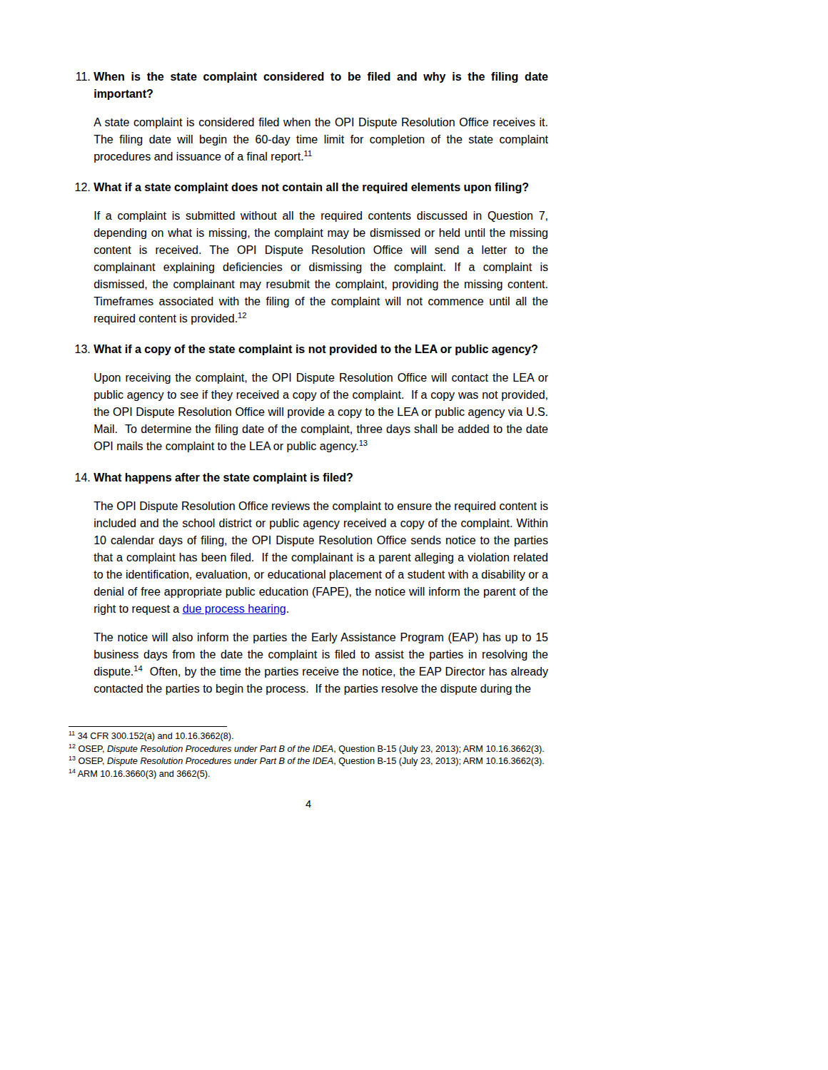When is the state complaint considered to be filed and why is the filing date important?
A state complaint is considered filed when the OPI Dispute Resolution Office receives it. The filing date will begin the 60-day time limit for completion of the state complaint procedures and issuance of a final report.11
What if a state complaint does not contain all the required elements upon filing?
If a complaint is submitted without all the required contents discussed in Question 7, depending on what is missing, the complaint may be dismissed or held until the missing content is received. The OPI Dispute Resolution Office will send a letter to the complainant explaining deficiencies or dismissing the complaint. If a complaint is dismissed, the complainant may resubmit the complaint, providing the missing content. Timeframes associated with the filing of the complaint will not commence until all the required content is provided.12
What if a copy of the state complaint is not provided to the LEA or public agency?
Upon receiving the complaint, the OPI Dispute Resolution Office will contact the LEA or public agency to see if they received a copy of the complaint. If a copy was not provided, the OPI Dispute Resolution Office will provide a copy to the LEA or public agency via U.S. Mail. To determine the filing date of the complaint, three days shall be added to the date OPI mails the complaint to the LEA or public agency.13
What happens after the state complaint is filed?
The OPI Dispute Resolution Office reviews the complaint to ensure the required content is included and the school district or public agency received a copy of the complaint. Within 10 calendar days of filing, the OPI Dispute Resolution Office sends notice to the parties that a complaint has been filed. If the complainant is a parent alleging a violation related to the identification, evaluation, or educational placement of a student with a disability or a denial of free appropriate public education (FAPE), the notice will inform the parent of the right to request a due process hearing.
The notice will also inform the parties the Early Assistance Program (EAP) has up to 15 business days from the date the complaint is filed to assist the parties in resolving the dispute.14 Often, by the time the parties receive the notice, the EAP Director has already contacted the parties to begin the process. If the parties resolve the dispute during the
11 34 CFR 300.152(a) and 10.16.3662(8).
12 OSEP, Dispute Resolution Procedures under Part B of the IDEA, Question B-15 (July 23, 2013); ARM 10.16.3662(3).
13 OSEP, Dispute Resolution Procedures under Part B of the IDEA, Question B-15 (July 23, 2013); ARM 10.16.3662(3).
14 ARM 10.16.3660(3) and 3662(5).
4